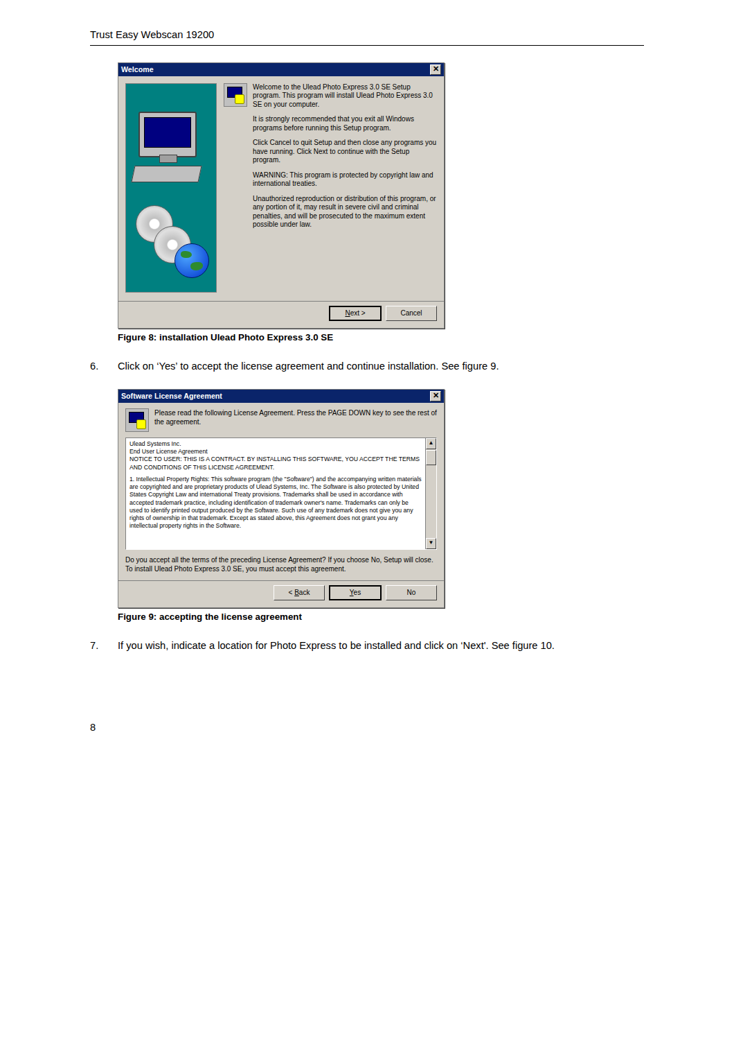Trust Easy Webscan 19200
Welcome ✕
Welcome to the Ulead Photo Express 3.0 SE Setup program. This program will install Ulead Photo Express 3.0 SE on your computer.
It is strongly recommended that you exit all Windows programs before running this Setup program.
Click Cancel to quit Setup and then close any programs you have running. Click Next to continue with the Setup program.
WARNING: This program is protected by copyright law and international treaties.
Unauthorized reproduction or distribution of this program, or any portion of it, may result in severe civil and criminal penalties, and will be prosecuted to the maximum extent possible under law.
Next >
Cancel
Figure 8: installation Ulead Photo Express 3.0 SE
6. Click on ‘Yes’ to accept the license agreement and continue installation. See figure 9.
Software License Agreement ✕
Please read the following License Agreement. Press the PAGE DOWN key to see the rest of the agreement.
Ulead Systems Inc.
End User License Agreement
NOTICE TO USER: THIS IS A CONTRACT. BY INSTALLING THIS SOFTWARE, YOU ACCEPT THE TERMS AND CONDITIONS OF THIS LICENSE AGREEMENT.
1. Intellectual Property Rights: This software program (the "Software") and the accompanying written materials are copyrighted and are proprietary products of Ulead Systems, Inc. The Software is also protected by United States Copyright Law and international Treaty provisions. Trademarks shall be used in accordance with accepted trademark practice, including identification of trademark owner's name. Trademarks can only be used to identify printed output produced by the Software. Such use of any trademark does not give you any rights of ownership in that trademark. Except as stated above, this Agreement does not grant you any intellectual property rights in the Software.
▲
▼
Do you accept all the terms of the preceding License Agreement? If you choose No, Setup will close. To install Ulead Photo Express 3.0 SE, you must accept this agreement.
< Back
Yes
No
Figure 9: accepting the license agreement
7. If you wish, indicate a location for Photo Express to be installed and click on ‘Next'. See figure 10.
8